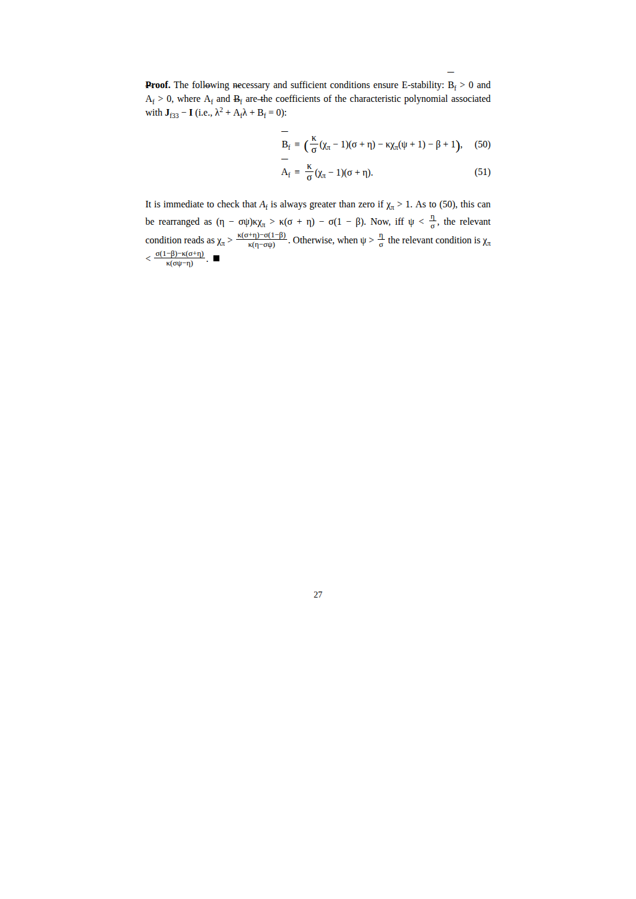Proof. The following necessary and sufficient conditions ensure E-stability: Bf > 0 and Af > 0, where Af and Bf are the coefficients of the characteristic polynomial associated with Jf33 − I (i.e., λ2 + Afλ + Bf = 0):
| B f | ≡ | ( κ σ (χ π − 1)(σ + η) − κχ π (ψ + 1) − β + 1 ) , | (50) |
| A f | ≡ | κ σ (χ π − 1)(σ + η). | (51) |
It is immediate to check that Af is always greater than zero if χπ > 1. As to (50), this can be rearranged as (η − σψ)κχπ > κ(σ + η) − σ(1 − β). Now, iff ψ < ησ, the relevant condition reads as χπ > κ(σ+η)−σ(1−β) κ(η−σψ). Otherwise, when ψ > ησ the relevant condition is χπ < σ(1−β)−κ(σ+η) κ(σψ−η).
27